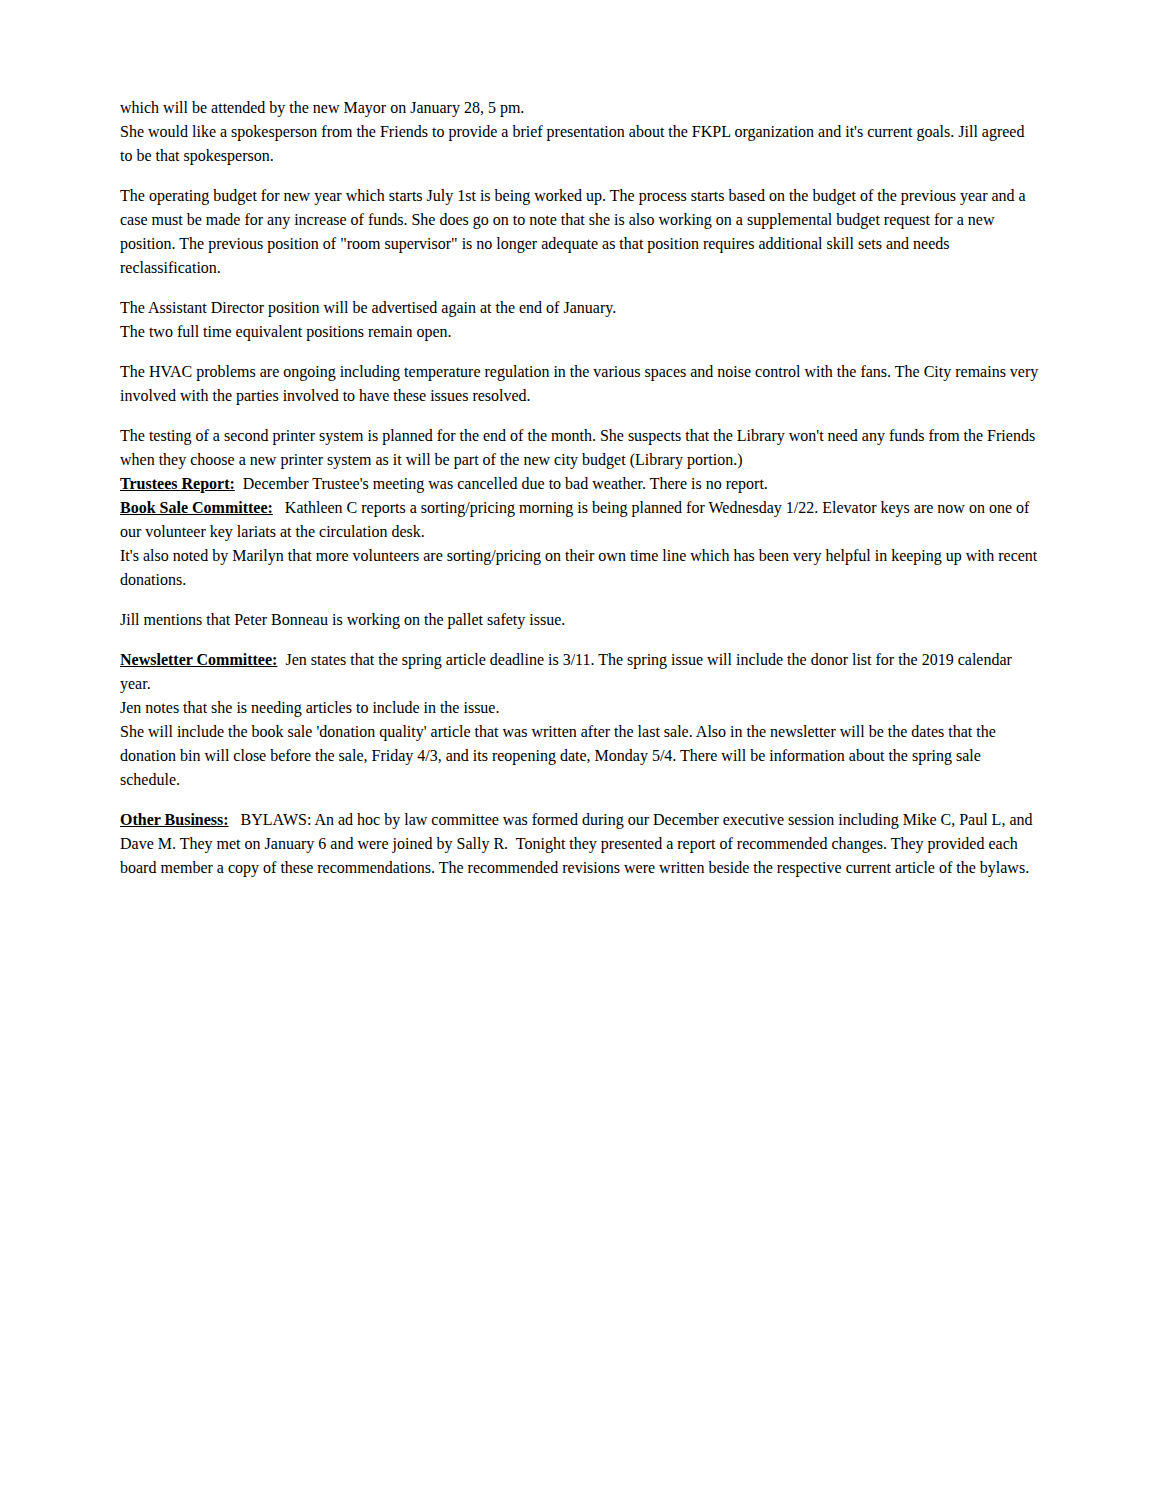which will be attended by the new Mayor on January 28, 5 pm.
She would like a spokesperson from the Friends to provide a brief presentation about the FKPL organization and it's current goals. Jill agreed to be that spokesperson.
The operating budget for new year which starts July 1st is being worked up. The process starts based on the budget of the previous year and a case must be made for any increase of funds. She does go on to note that she is also working on a supplemental budget request for a new position. The previous position of "room supervisor" is no longer adequate as that position requires additional skill sets and needs reclassification.
The Assistant Director position will be advertised again at the end of January.
The two full time equivalent positions remain open.
The HVAC problems are ongoing including temperature regulation in the various spaces and noise control with the fans. The City remains very involved with the parties involved to have these issues resolved.
The testing of a second printer system is planned for the end of the month. She suspects that the Library won't need any funds from the Friends when they choose a new printer system as it will be part of the new city budget (Library portion.)
Trustees Report: December Trustee's meeting was cancelled due to bad weather. There is no report.
Book Sale Committee: Kathleen C reports a sorting/pricing morning is being planned for Wednesday 1/22. Elevator keys are now on one of our volunteer key lariats at the circulation desk.
It's also noted by Marilyn that more volunteers are sorting/pricing on their own time line which has been very helpful in keeping up with recent donations.
Jill mentions that Peter Bonneau is working on the pallet safety issue.
Newsletter Committee: Jen states that the spring article deadline is 3/11. The spring issue will include the donor list for the 2019 calendar year.
Jen notes that she is needing articles to include in the issue.
She will include the book sale 'donation quality' article that was written after the last sale. Also in the newsletter will be the dates that the donation bin will close before the sale, Friday 4/3, and its reopening date, Monday 5/4. There will be information about the spring sale schedule.
Other Business: BYLAWS: An ad hoc by law committee was formed during our December executive session including Mike C, Paul L, and Dave M. They met on January 6 and were joined by Sally R. Tonight they presented a report of recommended changes. They provided each board member a copy of these recommendations. The recommended revisions were written beside the respective current article of the bylaws.